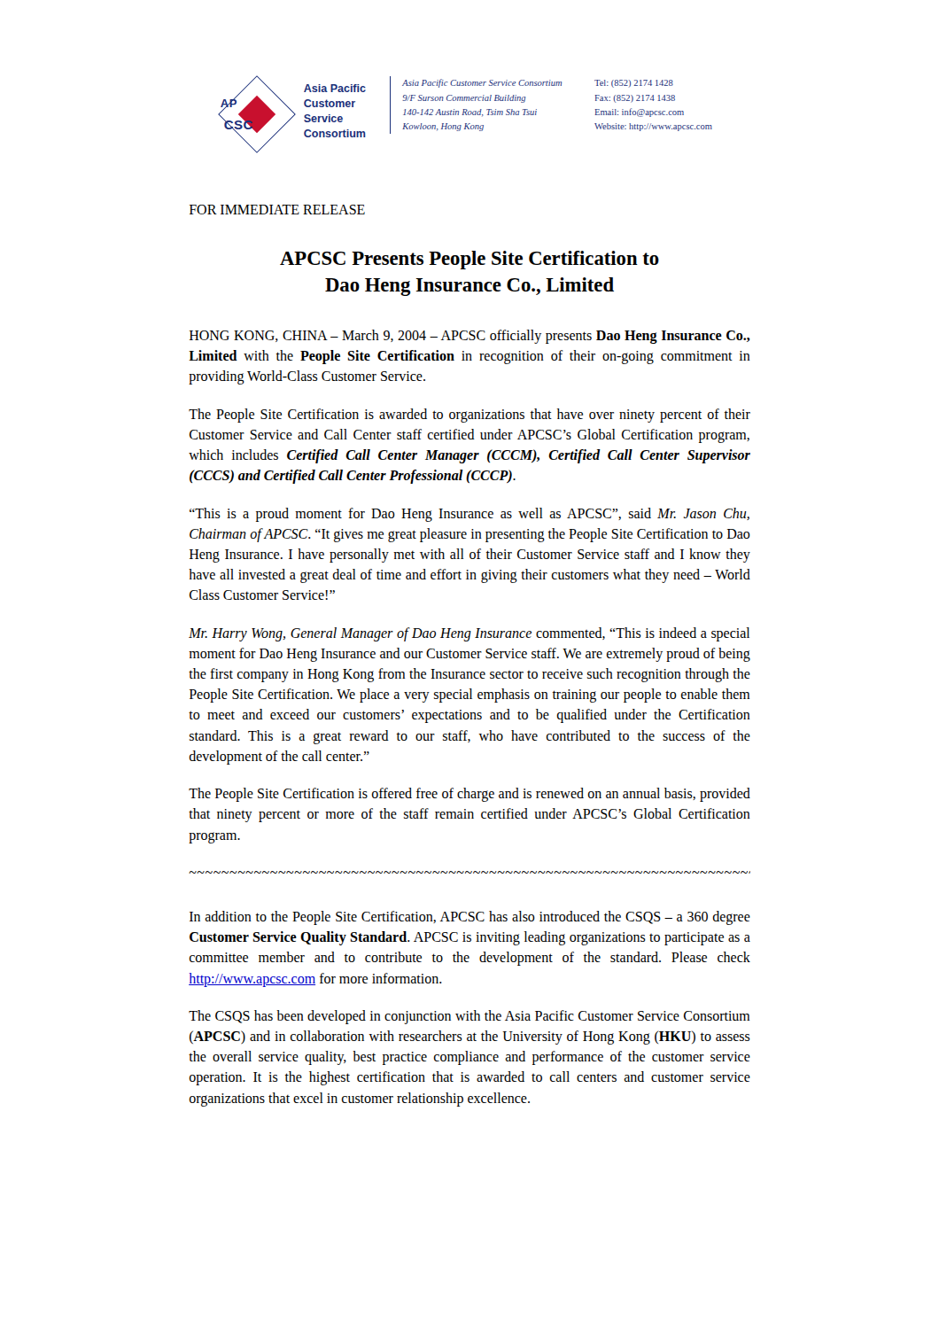AP
CSC
Asia Pacific
Customer
Service
Consortium
Asia Pacific Customer Service Consortium
9/F Surson Commercial Building
140-142 Austin Road, Tsim Sha Tsui
Kowloon, Hong Kong
Tel: (852) 2174 1428
Fax: (852) 2174 1438
Email: info@apcsc.com
Website: http://www.apcsc.com
FOR IMMEDIATE RELEASE
APCSC Presents People Site Certification to
Dao Heng Insurance Co., Limited
HONG KONG, CHINA – March 9, 2004 – APCSC officially presents Dao Heng Insurance Co., Limited with the People Site Certification in recognition of their on-going commitment in providing World-Class Customer Service.
The People Site Certification is awarded to organizations that have over ninety percent of their Customer Service and Call Center staff certified under APCSC’s Global Certification program, which includes Certified Call Center Manager (CCCM), Certified Call Center Supervisor (CCCS) and Certified Call Center Professional (CCCP).
“This is a proud moment for Dao Heng Insurance as well as APCSC”, said Mr. Jason Chu, Chairman of APCSC. “It gives me great pleasure in presenting the People Site Certification to Dao Heng Insurance. I have personally met with all of their Customer Service staff and I know they have all invested a great deal of time and effort in giving their customers what they need – World Class Customer Service!”
Mr. Harry Wong, General Manager of Dao Heng Insurance commented, “This is indeed a special moment for Dao Heng Insurance and our Customer Service staff. We are extremely proud of being the first company in Hong Kong from the Insurance sector to receive such recognition through the People Site Certification. We place a very special emphasis on training our people to enable them to meet and exceed our customers’ expectations and to be qualified under the Certification standard. This is a great reward to our staff, who have contributed to the success of the development of the call center.”
The People Site Certification is offered free of charge and is renewed on an annual basis, provided that ninety percent or more of the staff remain certified under APCSC’s Global Certification program.
~~~~~~~~~~~~~~~~~~~~~~~~~~~~~~~~~~~~~~~~~~~~~~~~~~~~~~~~~~~~~~~~~~~~~~~~~~~~~~~~~~~~
In addition to the People Site Certification, APCSC has also introduced the CSQS – a 360 degree Customer Service Quality Standard. APCSC is inviting leading organizations to participate as a committee member and to contribute to the development of the standard. Please check http://www.apcsc.com for more information.
The CSQS has been developed in conjunction with the Asia Pacific Customer Service Consortium (APCSC) and in collaboration with researchers at the University of Hong Kong (HKU) to assess the overall service quality, best practice compliance and performance of the customer service operation. It is the highest certification that is awarded to call centers and customer service organizations that excel in customer relationship excellence.